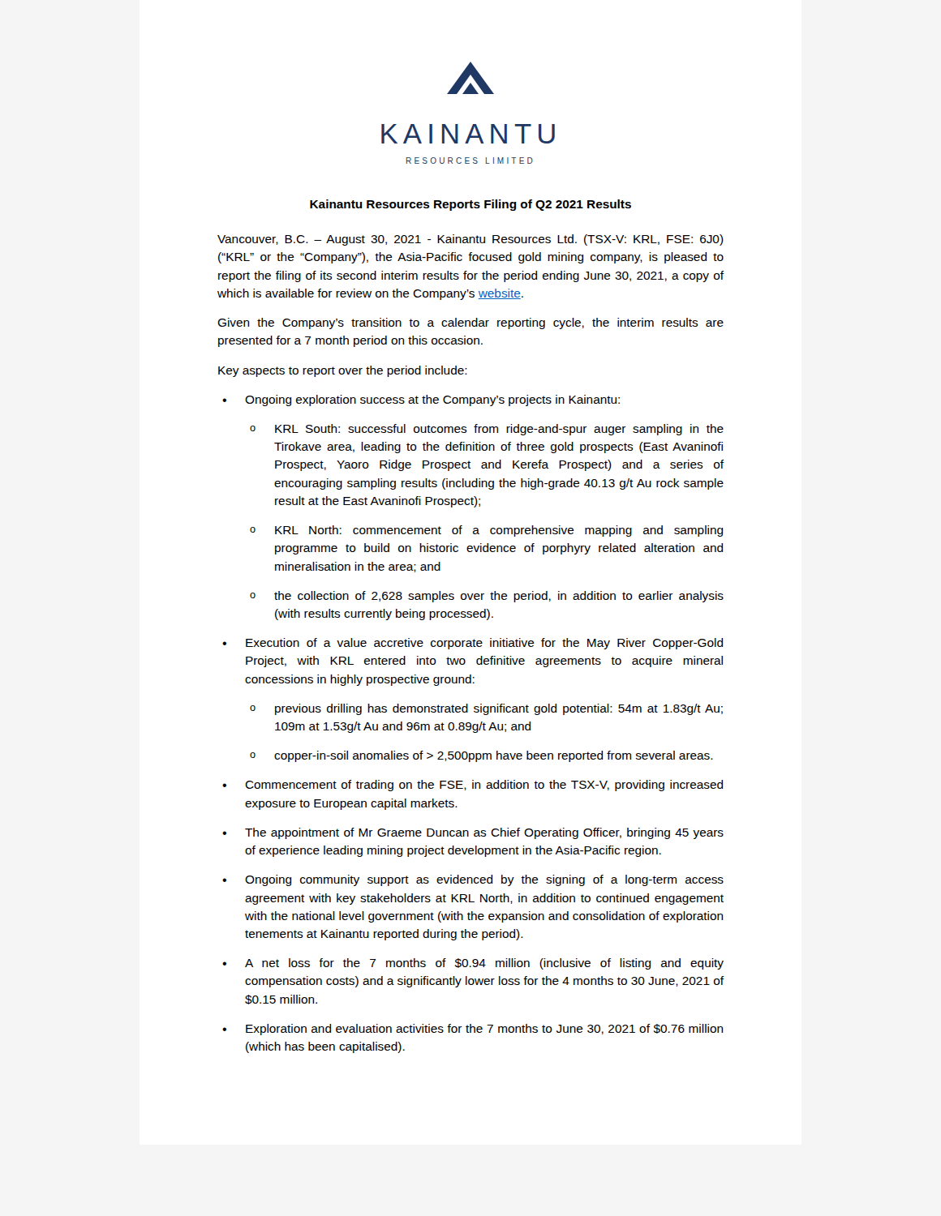KAINANTU
RESOURCES LIMITED
Kainantu Resources Reports Filing of Q2 2021 Results
Vancouver, B.C. – August 30, 2021 - Kainantu Resources Ltd. (TSX-V: KRL, FSE: 6J0) (“KRL” or the “Company”), the Asia-Pacific focused gold mining company, is pleased to report the filing of its second interim results for the period ending June 30, 2021, a copy of which is available for review on the Company’s website.
Given the Company’s transition to a calendar reporting cycle, the interim results are presented for a 7 month period on this occasion.
Key aspects to report over the period include:
Ongoing exploration success at the Company’s projects in Kainantu:
KRL South: successful outcomes from ridge-and-spur auger sampling in the Tirokave area, leading to the definition of three gold prospects (East Avaninofi Prospect, Yaoro Ridge Prospect and Kerefa Prospect) and a series of encouraging sampling results (including the high-grade 40.13 g/t Au rock sample result at the East Avaninofi Prospect);
KRL North: commencement of a comprehensive mapping and sampling programme to build on historic evidence of porphyry related alteration and mineralisation in the area; and
the collection of 2,628 samples over the period, in addition to earlier analysis (with results currently being processed).
Execution of a value accretive corporate initiative for the May River Copper-Gold Project, with KRL entered into two definitive agreements to acquire mineral concessions in highly prospective ground:
previous drilling has demonstrated significant gold potential: 54m at 1.83g/t Au; 109m at 1.53g/t Au and 96m at 0.89g/t Au; and
copper-in-soil anomalies of > 2,500ppm have been reported from several areas.
Commencement of trading on the FSE, in addition to the TSX-V, providing increased exposure to European capital markets.
The appointment of Mr Graeme Duncan as Chief Operating Officer, bringing 45 years of experience leading mining project development in the Asia-Pacific region.
Ongoing community support as evidenced by the signing of a long-term access agreement with key stakeholders at KRL North, in addition to continued engagement with the national level government (with the expansion and consolidation of exploration tenements at Kainantu reported during the period).
A net loss for the 7 months of $0.94 million (inclusive of listing and equity compensation costs) and a significantly lower loss for the 4 months to 30 June, 2021 of $0.15 million.
Exploration and evaluation activities for the 7 months to June 30, 2021 of $0.76 million (which has been capitalised).